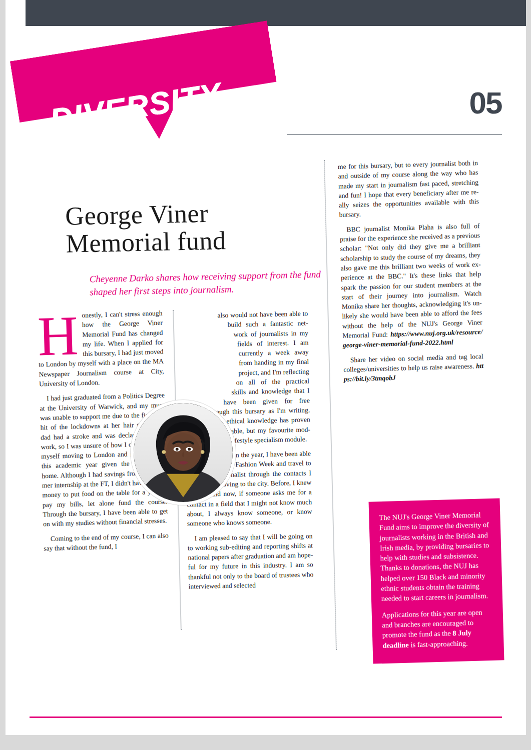05
DIVERSITY
George Viner
Memorial fund
Cheyenne Darko shares how receiving support from the fund shaped her first steps into journalism.
Honestly, I can't stress enough how the George Viner Memorial Fund has changed my life. When I applied for this bursary, I had just moved to London by myself with a place on the MA Newspaper Journalism course at City, University of London.
I had just graduated from a Politics Degree at the University of Warwick, and my mum was unable to support me due to the financial hit of the lockdowns at her hair salon. My dad had a stroke and was declared unfit to work, so I was unsure of how I could support myself moving to London and if I could go this academic year given the situation at home. Although I had savings from my summer internship at the FT, I didn't have enough money to put food on the table for a year or pay my bills, let alone fund the course. Through the bursary, I have been able to get on with my studies without financial stresses.
Coming to the end of my course, I can also say that without the fund, I
also would not have been able to build such a fantastic network of journalists in my fields of interest. I am currently a week away from handing in my final project, and I'm reflecting on all of the practical skills and knowledge that I have been given for free through this bursary as I'm writing. The legal and ethical knowledge has proven particularly valuable, but my favourite module has been the lifestyle specialism module.
Looking back on the year, I have been able to attend London Fashion Week and travel to Milan as a journalist through the contacts I have made moving to the city. Before, I knew nobody, and now, if someone asks me for a contact in a field that I might not know much about, I always know someone, or know someone who knows someone.
I am pleased to say that I will be going on to working sub-editing and reporting shifts at national papers after graduation and am hopeful for my future in this industry. I am so thankful not only to the board of trustees who interviewed and selected
me for this bursary, but to every journalist both in and outside of my course along the way who has made my start in journalism fast paced, stretching and fun! I hope that every beneficiary after me really seizes the opportunities available with this bursary.
BBC journalist Monika Plaha is also full of praise for the experience she received as a previous scholar: "Not only did they give me a brilliant scholarship to study the course of my dreams, they also gave me this brilliant two weeks of work experience at the BBC." It's these links that help spark the passion for our student members at the start of their journey into journalism. Watch Monika share her thoughts, acknowledging it's unlikely she would have been able to afford the fees without the help of the NUJ's George Viner Memorial Fund: https://www.nuj.org.uk/resource/george-viner-memorial-fund-2022.html
Share her video on social media and tag local colleges/universities to help us raise awareness. https://bit.ly/3tmqobJ
The NUJ's George Viner Memorial Fund aims to improve the diversity of journalists working in the British and Irish media, by providing bursaries to help with studies and subsistence. Thanks to donations, the NUJ has helped over 150 Black and minority ethnic students obtain the training needed to start careers in journalism.
Applications for this year are open and branches are encouraged to promote the fund as the 8 July deadline is fast-approaching.